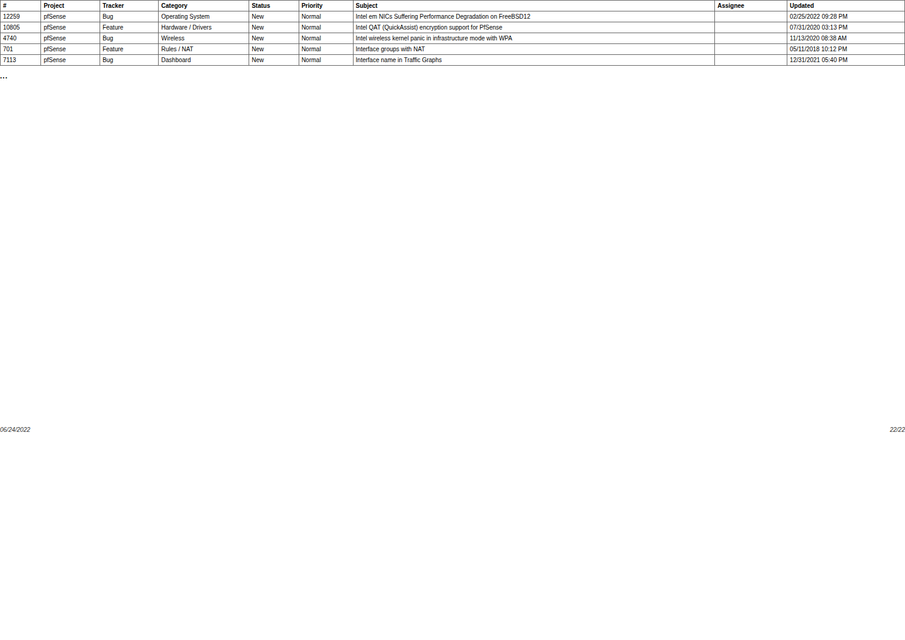| # | Project | Tracker | Category | Status | Priority | Subject | Assignee | Updated |
| --- | --- | --- | --- | --- | --- | --- | --- | --- |
| 12259 | pfSense | Bug | Operating System | New | Normal | Intel em NICs Suffering Performance Degradation on FreeBSD12 | | 02/25/2022 09:28 PM |
| 10805 | pfSense | Feature | Hardware / Drivers | New | Normal | Intel QAT (QuickAssist) encryption support for PfSense | | 07/31/2020 03:13 PM |
| 4740 | pfSense | Bug | Wireless | New | Normal | Intel wireless kernel panic in infrastructure mode with WPA | | 11/13/2020 08:38 AM |
| 701 | pfSense | Feature | Rules / NAT | New | Normal | Interface groups with NAT | | 05/11/2018 10:12 PM |
| 7113 | pfSense | Bug | Dashboard | New | Normal | Interface name in Traffic Graphs | | 12/31/2021 05:40 PM |
...
06/24/2022 22/22